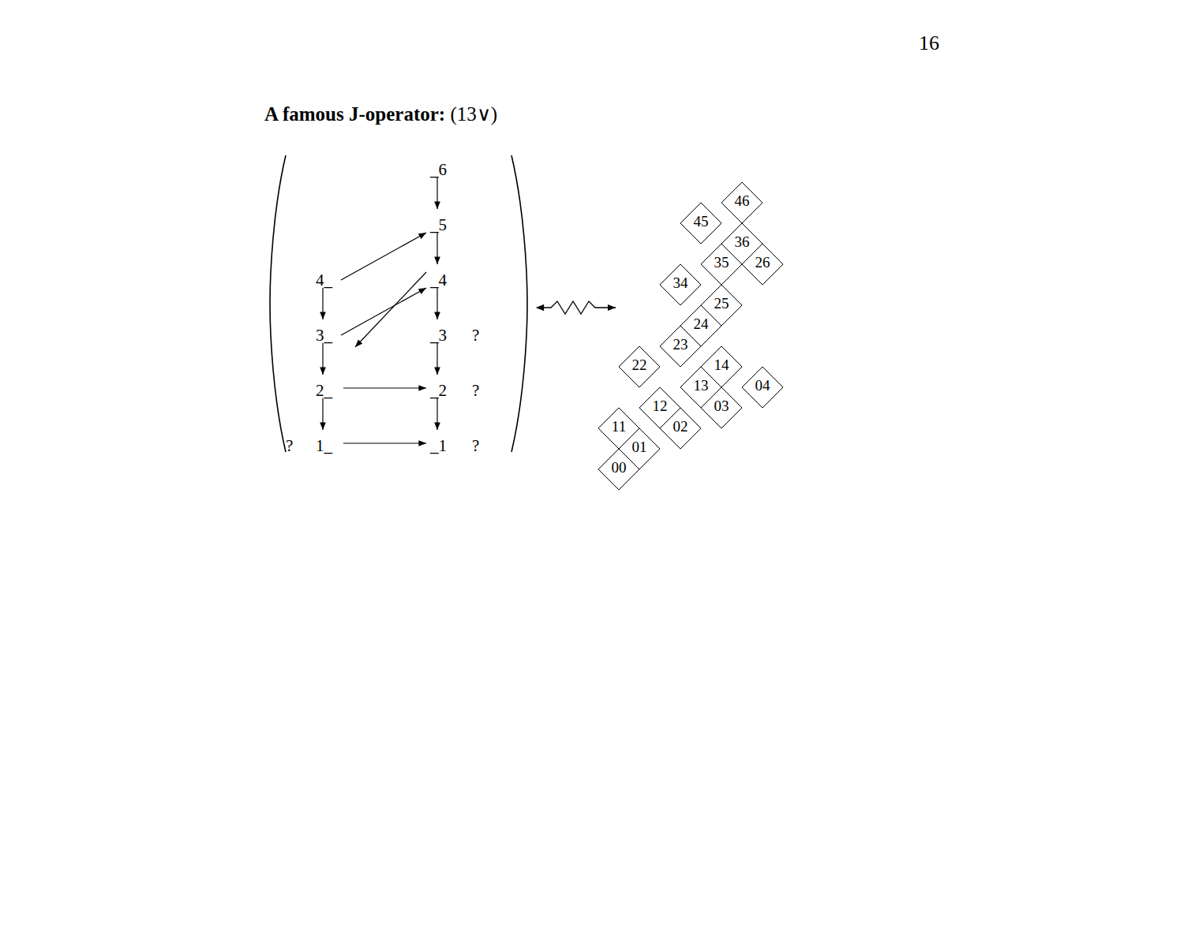16
A famous J-operator: (13∨)
_6
_5
_4
_3
_2
_1
4_
3_
2_
1_
?
?
?
?
46 45 36 35 26 34 25 24 23 14 22 13 04 12 03 11 02 01 00